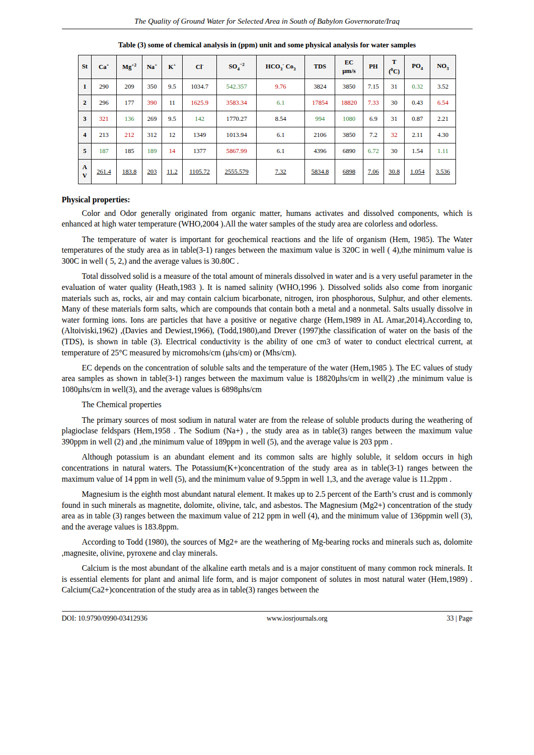The Quality of Ground Water for Selected Area in South of Babylon Governorate/Iraq
Table (3) some of chemical analysis in (ppm) unit and some physical analysis for water samples
| St | Ca + | Mg +2 | Na + | K + | Cl - | SO 4 −2 | HCO 3 - Co 3 | TDS | EC µm/s | PH | T ( 0 C) | PO 4 | NO 3 |
| --- | --- | --- | --- | --- | --- | --- | --- | --- | --- | --- | --- | --- | --- |
| 1 | 290 | 209 | 350 | 9.5 | 1034.7 | 542.357 | 9.76 | 3824 | 3850 | 7.15 | 31 | 0.32 | 3.52 |
| 2 | 296 | 177 | 390 | 11 | 1625.9 | 3583.34 | 6.1 | 17854 | 18820 | 7.33 | 30 | 0.43 | 6.54 |
| 3 | 321 | 136 | 269 | 9.5 | 142 | 1770.27 | 8.54 | 994 | 1080 | 6.9 | 31 | 0.87 | 2.21 |
| 4 | 213 | 212 | 312 | 12 | 1349 | 1013.94 | 6.1 | 2106 | 3850 | 7.2 | 32 | 2.11 | 4.30 |
| 5 | 187 | 185 | 189 | 14 | 1377 | 5867.99 | 6.1 | 4396 | 6890 | 6.72 | 30 | 1.54 | 1.11 |
| A V | 261.4 | 183.8 | 203 | 11.2 | 1105.72 | 2555.579 | 7.32 | 5834.8 | 6898 | 7.06 | 30.8 | 1.054 | 3.536 |
Physical properties:
Color and Odor generally originated from organic matter, humans activates and dissolved components, which is enhanced at high water temperature (WHO,2004 ).All the water samples of the study area are colorless and odorless.
The temperature of water is important for geochemical reactions and the life of organism (Hem, 1985). The Water temperatures of the study area as in table(3-1) ranges between the maximum value is 320C in well ( 4),the minimum value is 300C in well ( 5, 2,) and the average values is 30.80C .
Total dissolved solid is a measure of the total amount of minerals dissolved in water and is a very useful parameter in the evaluation of water quality (Heath,1983 ). It is named salinity (WHO,1996 ). Dissolved solids also come from inorganic materials such as, rocks, air and may contain calcium bicarbonate, nitrogen, iron phosphorous, Sulphur, and other elements. Many of these materials form salts, which are compounds that contain both a metal and a nonmetal. Salts usually dissolve in water forming ions. Ions are particles that have a positive or negative charge (Hem,1989 in AL Amar,2014).According to,(Altoiviski,1962) ,(Davies and Dewiest,1966), (Todd,1980),and Drever (1997)the classification of water on the basis of the (TDS), is shown in table (3). Electrical conductivity is the ability of one cm3 of water to conduct electrical current, at temperature of 25°C measured by micromohs/cm (µhs/cm) or (Mhs/cm).
EC depends on the concentration of soluble salts and the temperature of the water (Hem,1985 ). The EC values of study area samples as shown in table(3-1) ranges between the maximum value is 18820µhs/cm in well(2) ,the minimum value is 1080µhs/cm in well(3), and the average values is 6898µhs/cm
The Chemical properties
The primary sources of most sodium in natural water are from the release of soluble products during the weathering of plagioclase feldspars (Hem,1958 . The Sodium (Na+) , the study area as in table(3) ranges between the maximum value 390ppm in well (2) and ,the minimum value of 189ppm in well (5), and the average value is 203 ppm .
Although potassium is an abundant element and its common salts are highly soluble, it seldom occurs in high concentrations in natural waters. The Potassium(K+)concentration of the study area as in table(3-1) ranges between the maximum value of 14 ppm in well (5), and the minimum value of 9.5ppm in well 1,3, and the average value is 11.2ppm .
Magnesium is the eighth most abundant natural element. It makes up to 2.5 percent of the Earth’s crust and is commonly found in such minerals as magnetite, dolomite, olivine, talc, and asbestos. The Magnesium (Mg2+) concentration of the study area as in table (3) ranges between the maximum value of 212 ppm in well (4), and the minimum value of 136ppmin well (3), and the average values is 183.8ppm.
According to Todd (1980), the sources of Mg2+ are the weathering of Mg-bearing rocks and minerals such as, dolomite ,magnesite, olivine, pyroxene and clay minerals.
Calcium is the most abundant of the alkaline earth metals and is a major constituent of many common rock minerals. It is essential elements for plant and animal life form, and is major component of solutes in most natural water (Hem,1989) . Calcium(Ca2+)concentration of the study area as in table(3) ranges between the
DOI: 10.9790/0990-03412936 www.iosrjournals.org 33 | Page